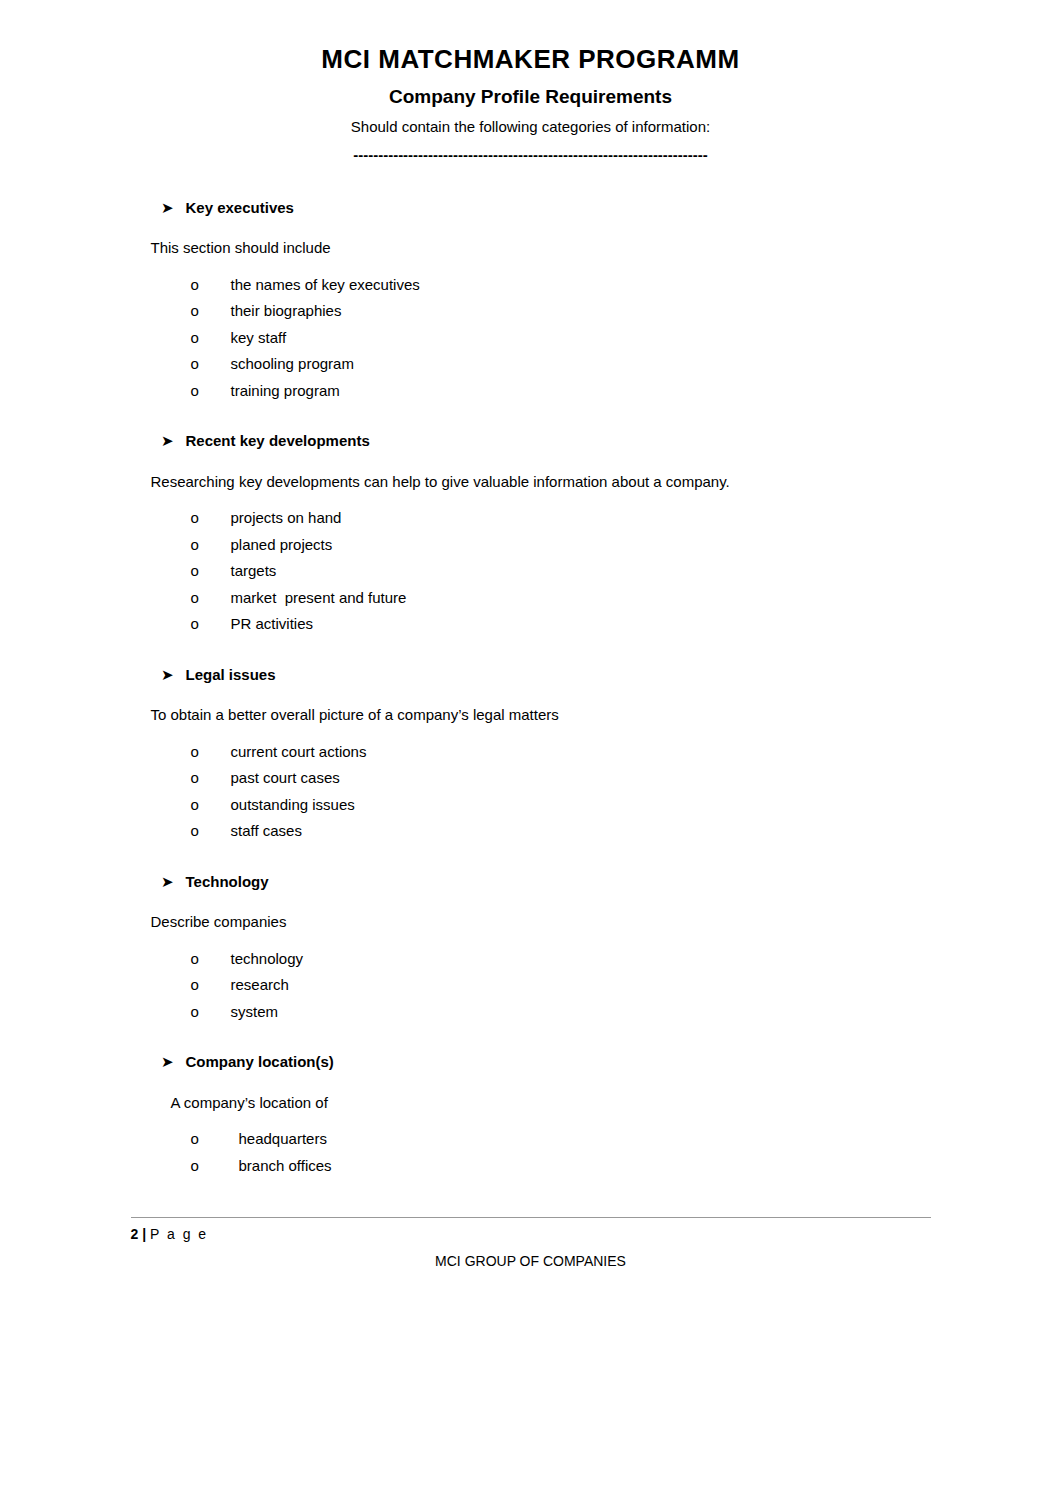MCI MATCHMAKER PROGRAMM
Company Profile Requirements
Should contain the following categories of information:
-----------------------------------------------------------------------
Key executives
This section should include
the names of key executives
their biographies
key staff
schooling program
training program
Recent key developments
Researching key developments can help to give valuable information about a company.
projects on hand
planed projects
targets
market present and future
PR activities
Legal issues
To obtain a better overall picture of a company’s legal matters
current court actions
past court cases
outstanding issues
staff cases
Technology
Describe companies
technology
research
system
Company location(s)
A company’s location of
headquarters
branch offices
2 | P a g e
MCI GROUP OF COMPANIES